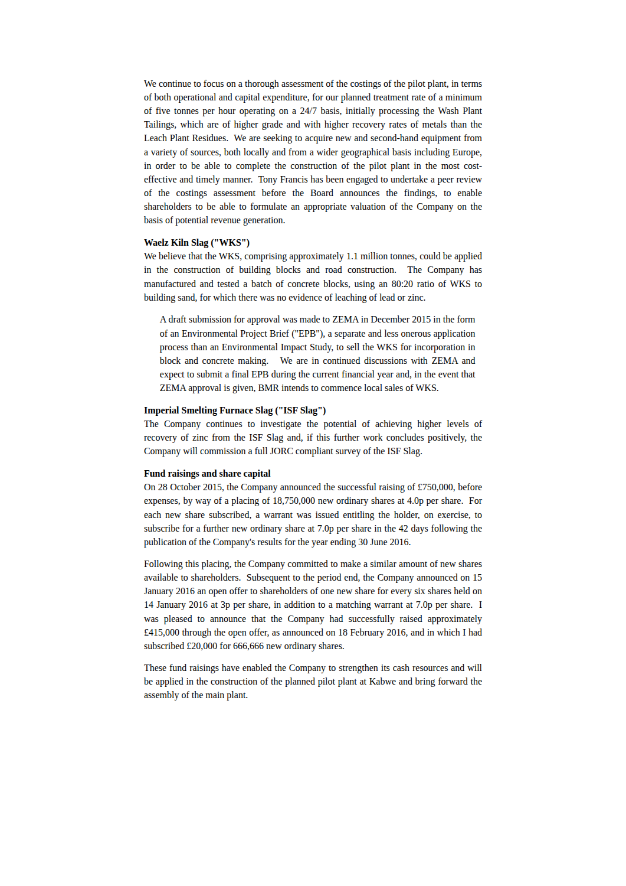We continue to focus on a thorough assessment of the costings of the pilot plant, in terms of both operational and capital expenditure, for our planned treatment rate of a minimum of five tonnes per hour operating on a 24/7 basis, initially processing the Wash Plant Tailings, which are of higher grade and with higher recovery rates of metals than the Leach Plant Residues. We are seeking to acquire new and second-hand equipment from a variety of sources, both locally and from a wider geographical basis including Europe, in order to be able to complete the construction of the pilot plant in the most cost-effective and timely manner. Tony Francis has been engaged to undertake a peer review of the costings assessment before the Board announces the findings, to enable shareholders to be able to formulate an appropriate valuation of the Company on the basis of potential revenue generation.
Waelz Kiln Slag ("WKS")
We believe that the WKS, comprising approximately 1.1 million tonnes, could be applied in the construction of building blocks and road construction. The Company has manufactured and tested a batch of concrete blocks, using an 80:20 ratio of WKS to building sand, for which there was no evidence of leaching of lead or zinc.
A draft submission for approval was made to ZEMA in December 2015 in the form of an Environmental Project Brief ("EPB"), a separate and less onerous application process than an Environmental Impact Study, to sell the WKS for incorporation in block and concrete making. We are in continued discussions with ZEMA and expect to submit a final EPB during the current financial year and, in the event that ZEMA approval is given, BMR intends to commence local sales of WKS.
Imperial Smelting Furnace Slag ("ISF Slag")
The Company continues to investigate the potential of achieving higher levels of recovery of zinc from the ISF Slag and, if this further work concludes positively, the Company will commission a full JORC compliant survey of the ISF Slag.
Fund raisings and share capital
On 28 October 2015, the Company announced the successful raising of £750,000, before expenses, by way of a placing of 18,750,000 new ordinary shares at 4.0p per share. For each new share subscribed, a warrant was issued entitling the holder, on exercise, to subscribe for a further new ordinary share at 7.0p per share in the 42 days following the publication of the Company's results for the year ending 30 June 2016.
Following this placing, the Company committed to make a similar amount of new shares available to shareholders. Subsequent to the period end, the Company announced on 15 January 2016 an open offer to shareholders of one new share for every six shares held on 14 January 2016 at 3p per share, in addition to a matching warrant at 7.0p per share. I was pleased to announce that the Company had successfully raised approximately £415,000 through the open offer, as announced on 18 February 2016, and in which I had subscribed £20,000 for 666,666 new ordinary shares.
These fund raisings have enabled the Company to strengthen its cash resources and will be applied in the construction of the planned pilot plant at Kabwe and bring forward the assembly of the main plant.